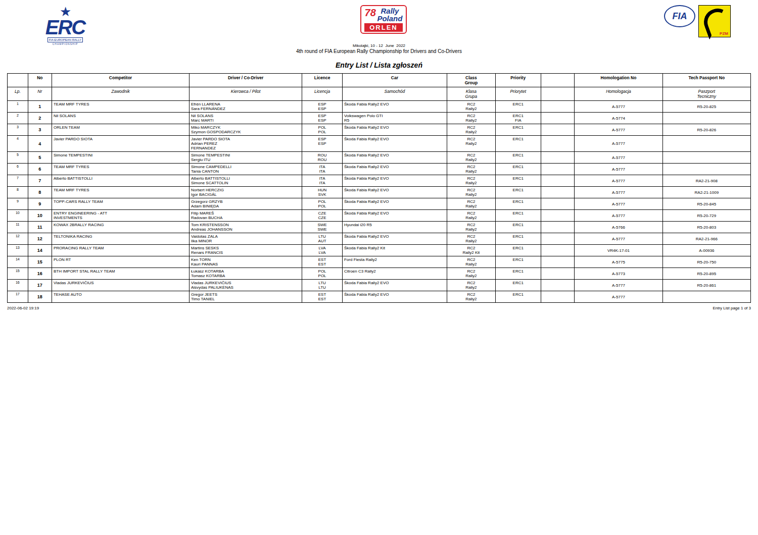★
ERC
FIA EUROPEAN RALLY
CHAMPIONSHIP
78 Rally
Poland ORLEN
FIA
PZM
Mikolajki, 10 - 12 June 2022
4th round of FIA European Rally Championship for Drivers and Co-Drivers
Entry List / Lista zgłoszeń
| | No | Competitor | Driver / Co-Driver | Licence | Car | Class Group | Priority | | Homologation No | Tech Passport No |
| --- | --- | --- | --- | --- | --- | --- | --- | --- | --- | --- |
| Lp. | Nr | Zawodnik | Kierowca / Pilot | Licencja | Samochód | Klasa Grupa | Priorytet | | Homologacja | Paszport Tecniczny |
| 1 | 1 | TEAM MRF TYRES | Efrén LLARENA Sara FERNÁNDEZ | ESP ESP | Škoda Fabia Rally2 EVO | RC2 Rally2 | ERC1 | | A-5777 | R5-20-825 |
| 2 | 2 | Nil SOLANS | Nil SOLANS Marc MARTI | ESP ESP | Volkswagen Polo GTI R5 | RC2 Rally2 | ERC1 FIA | | A-5774 | |
| 3 | 3 | ORLEN TEAM | Miko MARCZYK Szymon GOSPODARCZYK | POL POL | Škoda Fabia Rally2 EVO | RC2 Rally2 | ERC1 | | A-5777 | R5-20-826 |
| 4 | 4 | Javier PARDO SIOTA | Javier PARDO SIOTA Adrian PEREZ FERNANDEZ | ESP ESP | Škoda Fabia Rally2 EVO | RC2 Rally2 | ERC1 | | A-5777 | |
| 5 | 5 | Simone TEMPESTINI | Simone TEMPESTINI Sergiu ITU | ROU ROU | Škoda Fabia Rally2 EVO | RC2 Rally2 | ERC1 | | A-5777 | |
| 6 | 6 | TEAM MRF TYRES | Simone CAMPEDELLI Tania CANTON | ITA ITA | Škoda Fabia Rally2 EVO | RC2 Rally2 | ERC1 | | A-5777 | |
| 7 | 7 | Alberto BATTISTOLLI | Alberto BATTISTOLLI Simone SCATTOLIN | ITA ITA | Škoda Fabia Rally2 EVO | RC2 Rally2 | ERC1 | | A-5777 | RA2-21-908 |
| 8 | 8 | TEAM MRF TYRES | Norbert HERCZIG Igor BACIGÁL | HUN SVK | Škoda Fabia Rally2 EVO | RC2 Rally2 | ERC1 | | A-5777 | RA2-21-1009 |
| 9 | 9 | TOPP-CARS RALLY TEAM | Grzegorz GRZYB Adam BINIĘDA | POL POL | Škoda Fabia Rally2 EVO | RC2 Rally2 | ERC1 | | A-5777 | R5-20-845 |
| 10 | 10 | ENTRY ENGINEERING - ATT INVESTMENTS | Filip MAREŠ Radovan BUCHA | CZE CZE | Škoda Fabia Rally2 EVO | RC2 Rally2 | ERC1 | | A-5777 | R5-20-729 |
| 11 | 11 | KOWAX 2BRALLY RACING | Tom KRISTENSSON Andreas JOHANSSON | SWE SWE | Hyundai i20 R5 | RC2 Rally2 | ERC1 | | A-5766 | R5-20-803 |
| 12 | 12 | TELTONIKA RACING | Vaidotas ZALA Ilka MINOR | LTU AUT | Škoda Fabia Rally2 EVO | RC2 Rally2 | ERC1 | | A-5777 | RA2-21-966 |
| 13 | 14 | PRORACING RALLY TEAM | Martins SESKS Renars FRANCIS | LVA LVA | Škoda Fabia Rally2 Kit | RC2 Rally2 Kit | ERC1 | | VR4K-17-01 | A-00936 |
| 14 | 15 | PLON RT | Ken TORN Kauri PANNAS | EST EST | Ford Fiesta Rally2 | RC2 Rally2 | ERC1 | | A-5775 | R5-20-750 |
| 15 | 16 | BTH IMPORT STAL RALLY TEAM | Łukasz KOTARBA Tomasz KOTARBA | POL POL | Citroen C3 Rally2 | RC2 Rally2 | ERC1 | | A-5773 | R5-20-895 |
| 16 | 17 | Vladas JURKEVIČIUS | Vladas JURKEVIČIUS Aisvydas PALIUKĖNAS | LTU LTU | Škoda Fabia Rally2 EVO | RC2 Rally2 | ERC1 | | A-5777 | R5-20-861 |
| 17 | 18 | TEHASE AUTO | Gregor JEETS Timo TANIEL | EST EST | Škoda Fabia Rally2 EVO | RC2 Rally2 | ERC1 | | A-5777 | |
2022-06-02 19:19
Entry List page 1 of 3